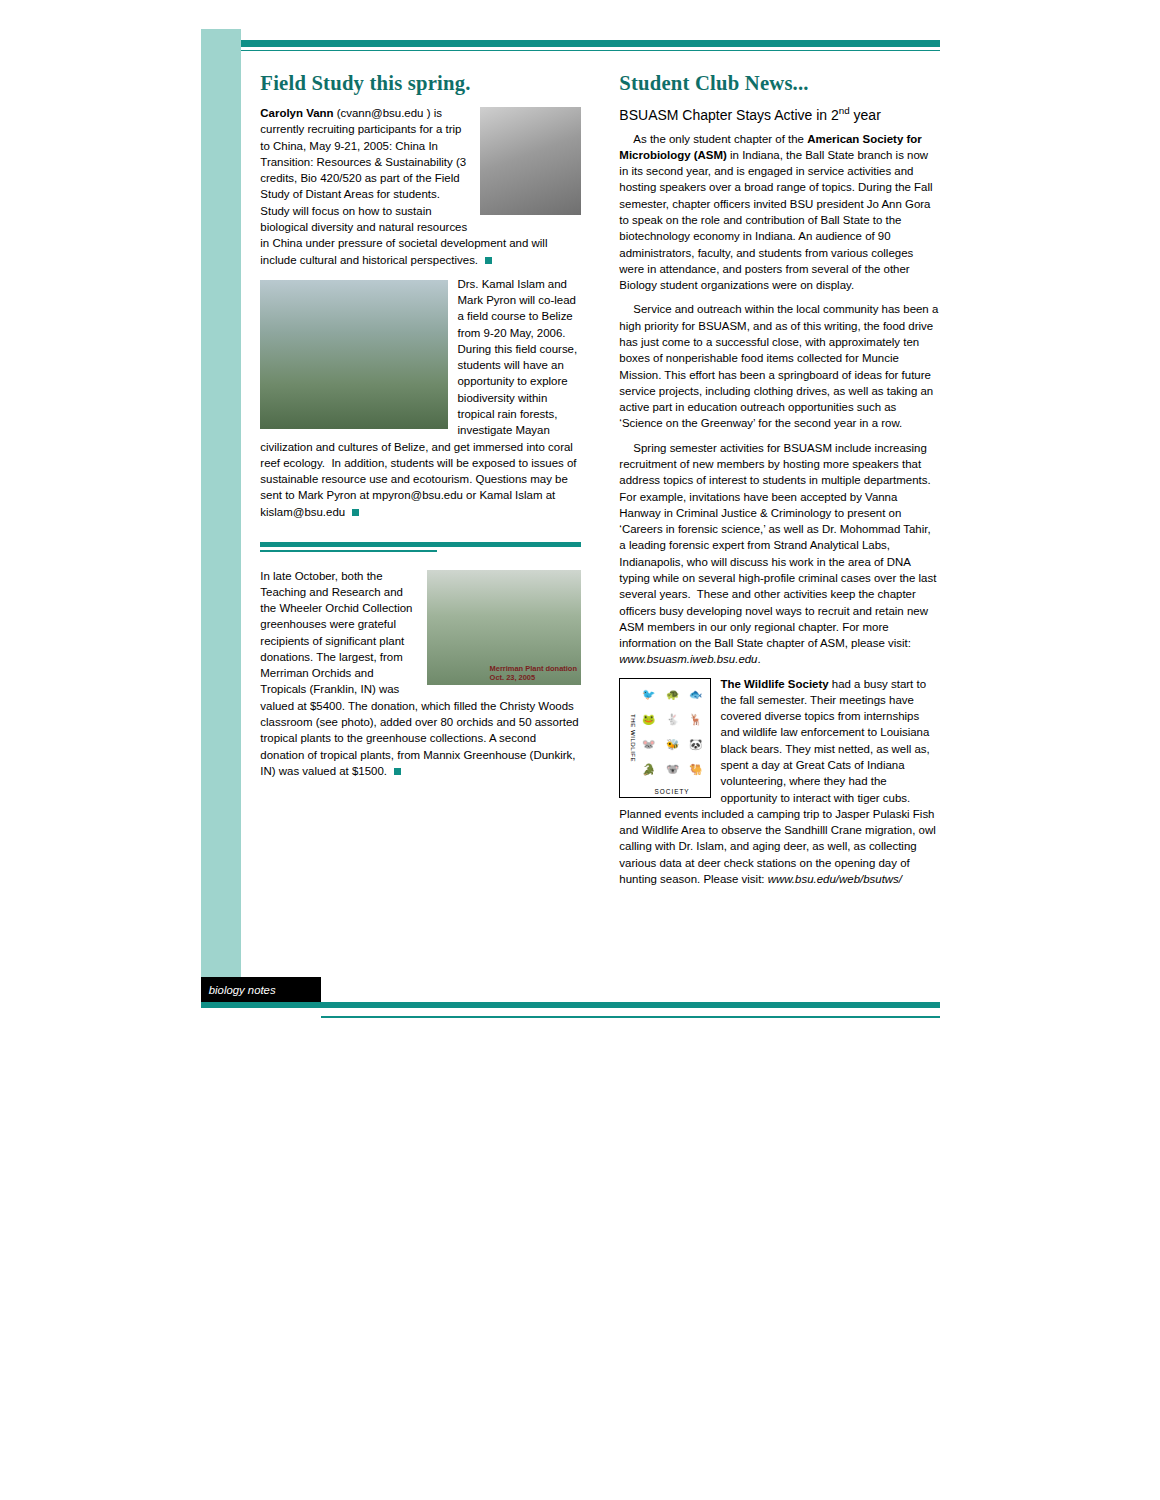Field Study this spring.
Carolyn Vann (cvann@bsu.edu ) is currently recruiting participants for a trip to China, May 9-21, 2005: China In Transition: Resources & Sustainability (3 credits, Bio 420/520 as part of the Field Study of Distant Areas for students. Study will focus on how to sustain biological diversity and natural resources in China under pressure of societal development and will include cultural and historical perspectives.
Drs. Kamal Islam and Mark Pyron will co-lead a field course to Belize from 9-20 May, 2006. During this field course, students will have an opportunity to explore biodiversity within tropical rain forests, investigate Mayan civilization and cultures of Belize, and get immersed into coral reef ecology. In addition, students will be exposed to issues of sustainable resource use and ecotourism. Questions may be sent to Mark Pyron at mpyron@bsu.edu or Kamal Islam at kislam@bsu.edu
Merriman Plant donation
Oct. 23, 2005
In late October, both the Teaching and Research and the Wheeler Orchid Collection greenhouses were grateful recipients of significant plant donations. The largest, from Merriman Orchids and Tropicals (Franklin, IN) was valued at $5400. The donation, which filled the Christy Woods classroom (see photo), added over 80 orchids and 50 assorted tropical plants to the greenhouse collections. A second donation of tropical plants, from Mannix Greenhouse (Dunkirk, IN) was valued at $1500.
Student Club News...
BSUASM Chapter Stays Active in 2nd year
As the only student chapter of the American Society for Microbiology (ASM) in Indiana, the Ball State branch is now in its second year, and is engaged in service activities and hosting speakers over a broad range of topics. During the Fall semester, chapter officers invited BSU president Jo Ann Gora to speak on the role and contribution of Ball State to the biotechnology economy in Indiana. An audience of 90 administrators, faculty, and students from various colleges were in attendance, and posters from several of the other Biology student organizations were on display.
Service and outreach within the local community has been a high priority for BSUASM, and as of this writing, the food drive has just come to a successful close, with approximately ten boxes of nonperishable food items collected for Muncie Mission. This effort has been a springboard of ideas for future service projects, including clothing drives, as well as taking an active part in education outreach opportunities such as ‘Science on the Greenway’ for the second year in a row.
Spring semester activities for BSUASM include increasing recruitment of new members by hosting more speakers that address topics of interest to students in multiple departments. For example, invitations have been accepted by Vanna Hanway in Criminal Justice & Criminology to present on ‘Careers in forensic science,’ as well as Dr. Mohommad Tahir, a leading forensic expert from Strand Analytical Labs, Indianapolis, who will discuss his work in the area of DNA typing while on several high-profile criminal cases over the last several years. These and other activities keep the chapter officers busy developing novel ways to recruit and retain new ASM members in our only regional chapter. For more information on the Ball State chapter of ASM, please visit: www.bsuasm.iweb.bsu.edu.
THE WILDLIFE 🐦🐢🐟 🐸🐇🦌 🐭🐝🐼 🐊🐨🐫 SOCIETY
The Wildlife Society had a busy start to the fall semester. Their meetings have covered diverse topics from internships and wildlife law enforcement to Louisiana black bears. They mist netted, as well as, spent a day at Great Cats of Indiana volunteering, where they had the opportunity to interact with tiger cubs. Planned events included a camping trip to Jasper Pulaski Fish and Wildlife Area to observe the Sandhilll Crane migration, owl calling with Dr. Islam, and aging deer, as well, as collecting various data at deer check stations on the opening day of hunting season. Please visit: www.bsu.edu/web/bsutws/
biology notes